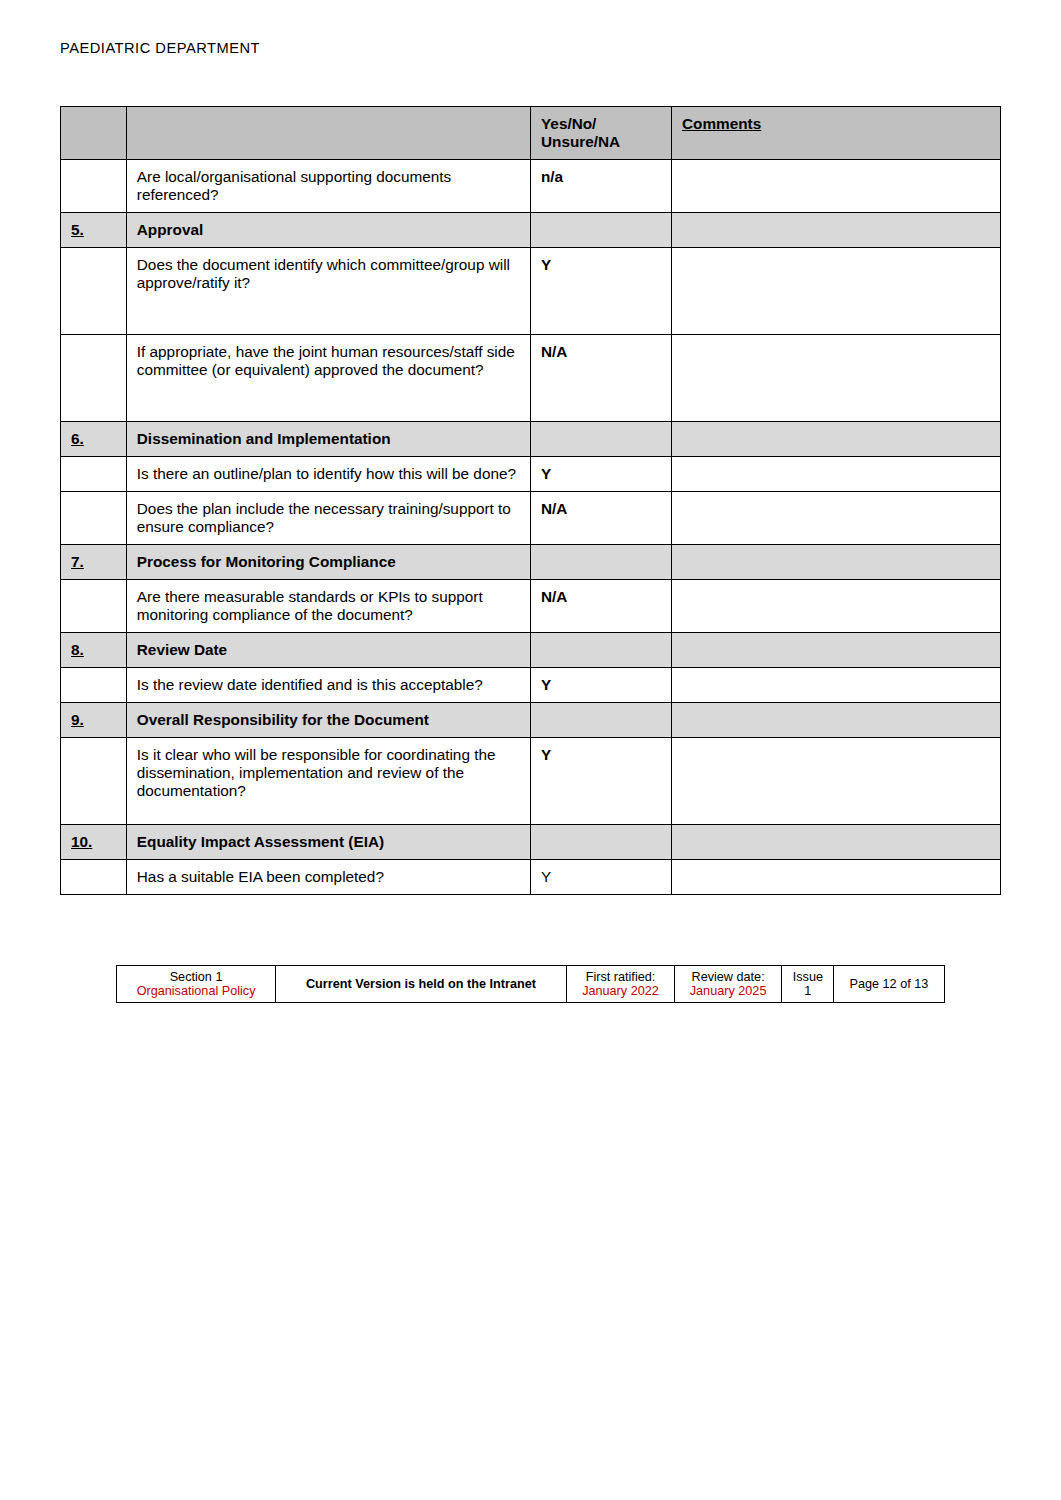PAEDIATRIC DEPARTMENT
| | | Yes/No/ Unsure/NA | Comments |
| --- | --- | --- | --- |
| | Are local/organisational supporting documents referenced? | n/a | |
| 5. | Approval | | |
| | Does the document identify which committee/group will approve/ratify it? | Y | |
| | If appropriate, have the joint human resources/staff side committee (or equivalent) approved the document? | N/A | |
| 6. | Dissemination and Implementation | | |
| | Is there an outline/plan to identify how this will be done? | Y | |
| | Does the plan include the necessary training/support to ensure compliance? | N/A | |
| 7. | Process for Monitoring Compliance | | |
| | Are there measurable standards or KPIs to support monitoring compliance of the document? | N/A | |
| 8. | Review Date | | |
| | Is the review date identified and is this acceptable? | Y | |
| 9. | Overall Responsibility for the Document | | |
| | Is it clear who will be responsible for coordinating the dissemination, implementation and review of the documentation? | Y | |
| 10. | Equality Impact Assessment (EIA) | | |
| | Has a suitable EIA been completed? | Y | |
| Section 1 Organisational Policy | Current Version is held on the Intranet | First ratified: January 2022 | Review date: January 2025 | Issue 1 | Page 12 of 13 |